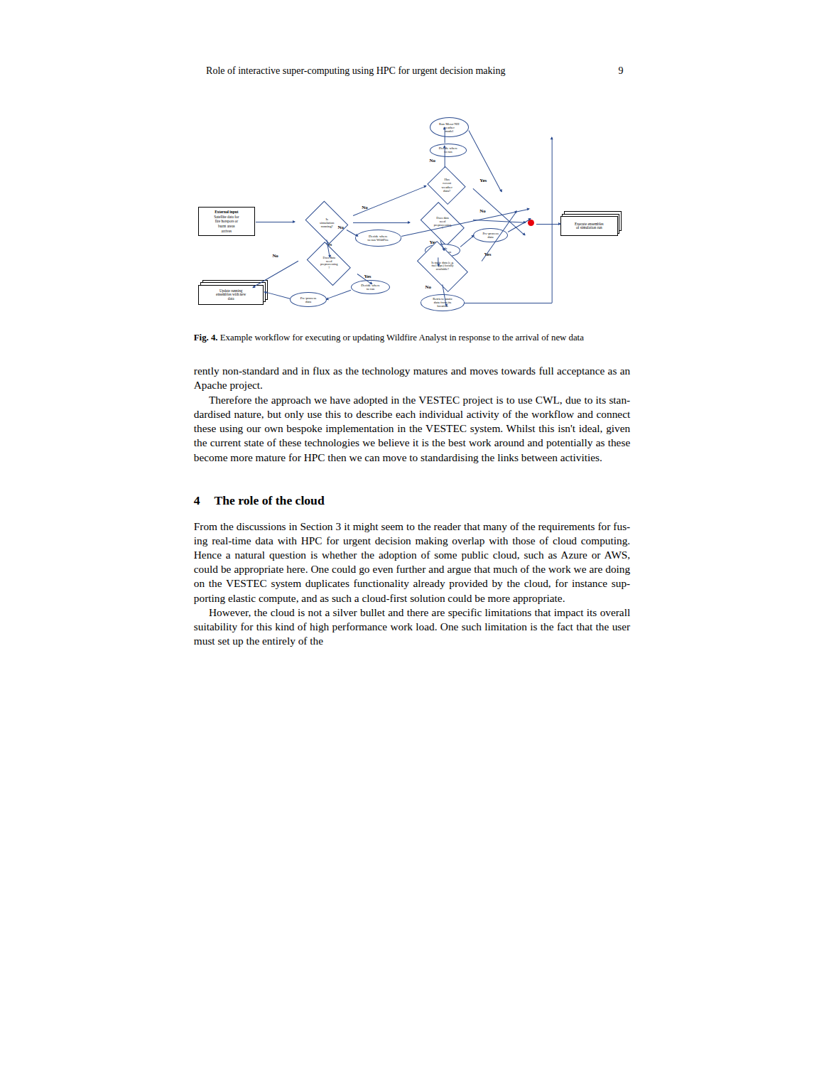Role of interactive super-computing using HPC for urgent decision making 9
Run Meso-NH
weather
model
Decide where
to run
No
Has
recent
weather
data?
Yes
External input
Satellite data for
fire hotspots or
burnt areas
arrives
Is
simulation
running?
No
Yes
No
Does data
need
preprocessing
?
No
Yes
Pre-process
data
Decide
where to run
Decide where
to run WildFire
Execute ensembles
of simulation run
Does data
need
preprocessing
?
No
Yes
Is static data (e.g.
fuel type) locally
available?
Yes
No
Retrieve static
data from its
location
Decide where
to run
Pre-process
data
Update running
ensembles with new
data
Fig. 4. Example workflow for executing or updating Wildfire Analyst in response to the arrival of new data
rently non-standard and in flux as the technology matures and moves towards full acceptance as an Apache project.
Therefore the approach we have adopted in the VESTEC project is to use CWL, due to its standardised nature, but only use this to describe each individual activity of the workflow and connect these using our own bespoke implementation in the VESTEC system. Whilst this isn't ideal, given the current state of these technologies we believe it is the best work around and potentially as these become more mature for HPC then we can move to standardising the links between activities.
4 The role of the cloud
From the discussions in Section 3 it might seem to the reader that many of the requirements for fusing real-time data with HPC for urgent decision making overlap with those of cloud computing. Hence a natural question is whether the adoption of some public cloud, such as Azure or AWS, could be appropriate here. One could go even further and argue that much of the work we are doing on the VESTEC system duplicates functionality already provided by the cloud, for instance supporting elastic compute, and as such a cloud-first solution could be more appropriate.
However, the cloud is not a silver bullet and there are specific limitations that impact its overall suitability for this kind of high performance work load. One such limitation is the fact that the user must set up the entirely of the